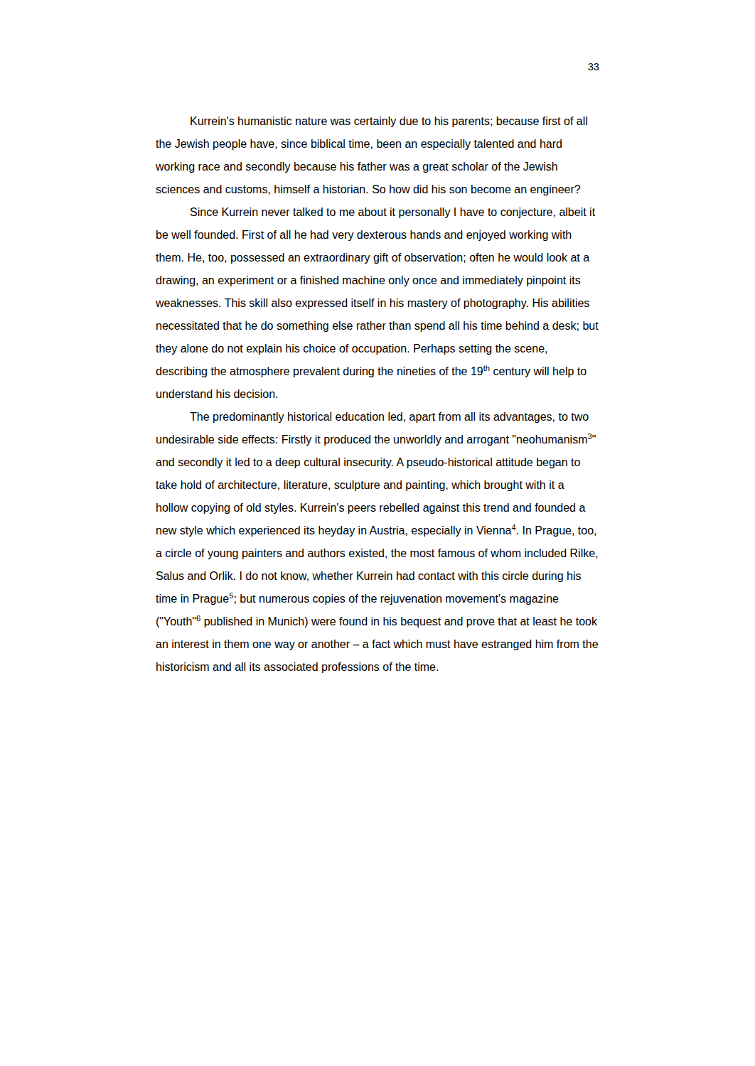33
Kurrein's humanistic nature was certainly due to his parents; because first of all the Jewish people have, since biblical time, been an especially talented and hard working race and secondly because his father was a great scholar of the Jewish sciences and customs, himself a historian. So how did his son become an engineer?
Since Kurrein never talked to me about it personally I have to conjecture, albeit it be well founded. First of all he had very dexterous hands and enjoyed working with them. He, too, possessed an extraordinary gift of observation; often he would look at a drawing, an experiment or a finished machine only once and immediately pinpoint its weaknesses. This skill also expressed itself in his mastery of photography. His abilities necessitated that he do something else rather than spend all his time behind a desk; but they alone do not explain his choice of occupation. Perhaps setting the scene, describing the atmosphere prevalent during the nineties of the 19th century will help to understand his decision.
The predominantly historical education led, apart from all its advantages, to two undesirable side effects: Firstly it produced the unworldly and arrogant "neohumanism3" and secondly it led to a deep cultural insecurity. A pseudo-historical attitude began to take hold of architecture, literature, sculpture and painting, which brought with it a hollow copying of old styles. Kurrein's peers rebelled against this trend and founded a new style which experienced its heyday in Austria, especially in Vienna4. In Prague, too, a circle of young painters and authors existed, the most famous of whom included Rilke, Salus and Orlik. I do not know, whether Kurrein had contact with this circle during his time in Prague5; but numerous copies of the rejuvenation movement's magazine ("Youth"6 published in Munich) were found in his bequest and prove that at least he took an interest in them one way or another – a fact which must have estranged him from the historicism and all its associated professions of the time.